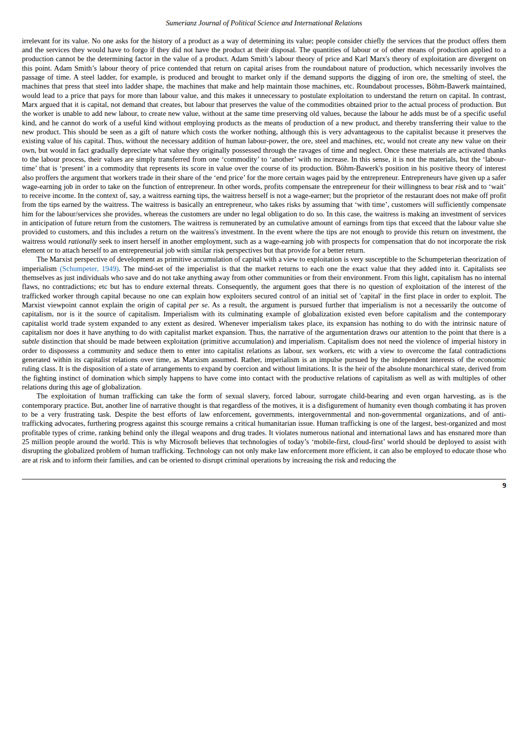Sumerianz Journal of Political Science and International Relations
irrelevant for its value. No one asks for the history of a product as a way of determining its value; people consider chiefly the services that the product offers them and the services they would have to forgo if they did not have the product at their disposal. The quantities of labour or of other means of production applied to a production cannot be the determining factor in the value of a product. Adam Smith’s labour theory of price and Karl Marx's theory of exploitation are divergent on this point. Adam Smith’s labour theory of price contended that return on capital arises from the roundabout nature of production, which necessarily involves the passage of time. A steel ladder, for example, is produced and brought to market only if the demand supports the digging of iron ore, the smelting of steel, the machines that press that steel into ladder shape, the machines that make and help maintain those machines, etc. Roundabout processes, Böhm-Bawerk maintained, would lead to a price that pays for more than labour value, and this makes it unnecessary to postulate exploitation to understand the return on capital. In contrast, Marx argued that it is capital, not demand that creates, but labour that preserves the value of the commodities obtained prior to the actual process of production. But the worker is unable to add new labour, to create new value, without at the same time preserving old values, because the labour he adds must be of a specific useful kind, and he cannot do work of a useful kind without employing products as the means of production of a new product, and thereby transferring their value to the new product. This should be seen as a gift of nature which costs the worker nothing, although this is very advantageous to the capitalist because it preserves the existing value of his capital. Thus, without the necessary addition of human labour-power, the ore, steel and machines, etc, would not create any new value on their own, but would in fact gradually depreciate what value they originally possessed through the ravages of time and neglect. Once these materials are activated thanks to the labour process, their values are simply transferred from one ‘commodity’ to ‘another’ with no increase. In this sense, it is not the materials, but the ‘labour-time’ that is ‘present’ in a commodity that represents its score in value over the course of its production. Böhm-Bawerk's position in his positive theory of interest also proffers the argument that workers trade in their share of the ‘end price’ for the more certain wages paid by the entrepreneur. Entrepreneurs have given up a safer wage-earning job in order to take on the function of entrepreneur. In other words, profits compensate the entrepreneur for their willingness to bear risk and to ‘wait’ to receive income. In the context of, say, a waitress earning tips, the waitress herself is not a wage-earner; but the proprietor of the restaurant does not make off profit from the tips earned by the waitress. The waitress is basically an entrepreneur, who takes risks by assuming that ‘with time’, customers will sufficiently compensate him for the labour/services she provides, whereas the customers are under no legal obligation to do so. In this case, the waitress is making an investment of services in anticipation of future return from the customers. The waitress is remunerated by an cumulative amount of earnings from tips that exceed that the labour value she provided to customers, and this includes a return on the waitress's investment. In the event where the tips are not enough to provide this return on investment, the waitress would rationally seek to insert herself in another employment, such as a wage-earning job with prospects for compensation that do not incorporate the risk element or to attach herself to an entrepreneurial job with similar risk perspectives but that provide for a better return.
The Marxist perspective of development as primitive accumulation of capital with a view to exploitation is very susceptible to the Schumpeterian theorization of imperialism (Schumpeter, 1949). The mind-set of the imperialist is that the market returns to each one the exact value that they added into it. Capitalists see themselves as just individuals who save and do not take anything away from other communities or from their environment. From this light, capitalism has no internal flaws, no contradictions; etc but has to endure external threats. Consequently, the argument goes that there is no question of exploitation of the interest of the trafficked worker through capital because no one can explain how exploiters secured control of an initial set of 'capital' in the first place in order to exploit. The Marxist viewpoint cannot explain the origin of capital per se. As a result, the argument is pursued further that imperialism is not a necessarily the outcome of capitalism, nor is it the source of capitalism. Imperialism with its culminating example of globalization existed even before capitalism and the contemporary capitalist world trade system expanded to any extent as desired. Whenever imperialism takes place, its expansion has nothing to do with the intrinsic nature of capitalism nor does it have anything to do with capitalist market expansion. Thus, the narrative of the argumentation draws our attention to the point that there is a subtle distinction that should be made between exploitation (primitive accumulation) and imperialism. Capitalism does not need the violence of imperial history in order to dispossess a community and seduce them to enter into capitalist relations as labour, sex workers, etc with a view to overcome the fatal contradictions generated within its capitalist relations over time, as Marxism assumed. Rather, imperialism is an impulse pursued by the independent interests of the economic ruling class. It is the disposition of a state of arrangements to expand by coercion and without limitations. It is the heir of the absolute monarchical state, derived from the fighting instinct of domination which simply happens to have come into contact with the productive relations of capitalism as well as with multiples of other relations during this age of globalization.
The exploitation of human trafficking can take the form of sexual slavery, forced labour, surrogate child-bearing and even organ harvesting, as is the contemporary practice. But, another line of narrative thought is that regardless of the motives, it is a disfigurement of humanity even though combating it has proven to be a very frustrating task. Despite the best efforts of law enforcement, governments, intergovernmental and non-governmental organizations, and of anti-trafficking advocates, furthering progress against this scourge remains a critical humanitarian issue. Human trafficking is one of the largest, best-organized and most profitable types of crime, ranking behind only the illegal weapons and drug trades. It violates numerous national and international laws and has ensnared more than 25 million people around the world. This is why Microsoft believes that technologies of today’s ‘mobile-first, cloud-first’ world should be deployed to assist with disrupting the globalized problem of human trafficking. Technology can not only make law enforcement more efficient, it can also be employed to educate those who are at risk and to inform their families, and can be oriented to disrupt criminal operations by increasing the risk and reducing the
9